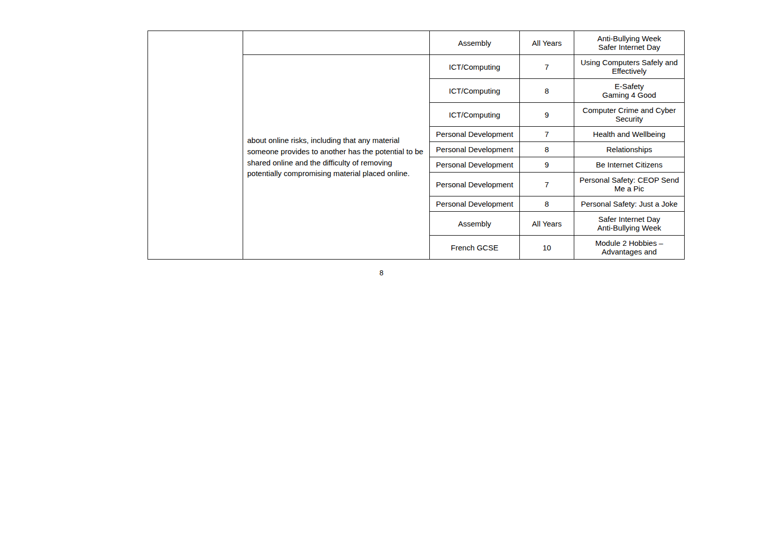| | | Assembly | All Years | Anti-Bullying Week Safer Internet Day |
| about online risks, including that any material someone provides to another has the potential to be shared online and the difficulty of removing potentially compromising material placed online. | ICT/Computing | 7 | Using Computers Safely and Effectively |
| ICT/Computing | 8 | E-Safety Gaming 4 Good |
| ICT/Computing | 9 | Computer Crime and Cyber Security |
| Personal Development | 7 | Health and Wellbeing |
| Personal Development | 8 | Relationships |
| Personal Development | 9 | Be Internet Citizens |
| Personal Development | 7 | Personal Safety: CEOP Send Me a Pic |
| Personal Development | 8 | Personal Safety: Just a Joke |
| Assembly | All Years | Safer Internet Day Anti-Bullying Week |
| French GCSE | 10 | Module 2 Hobbies – Advantages and |
8